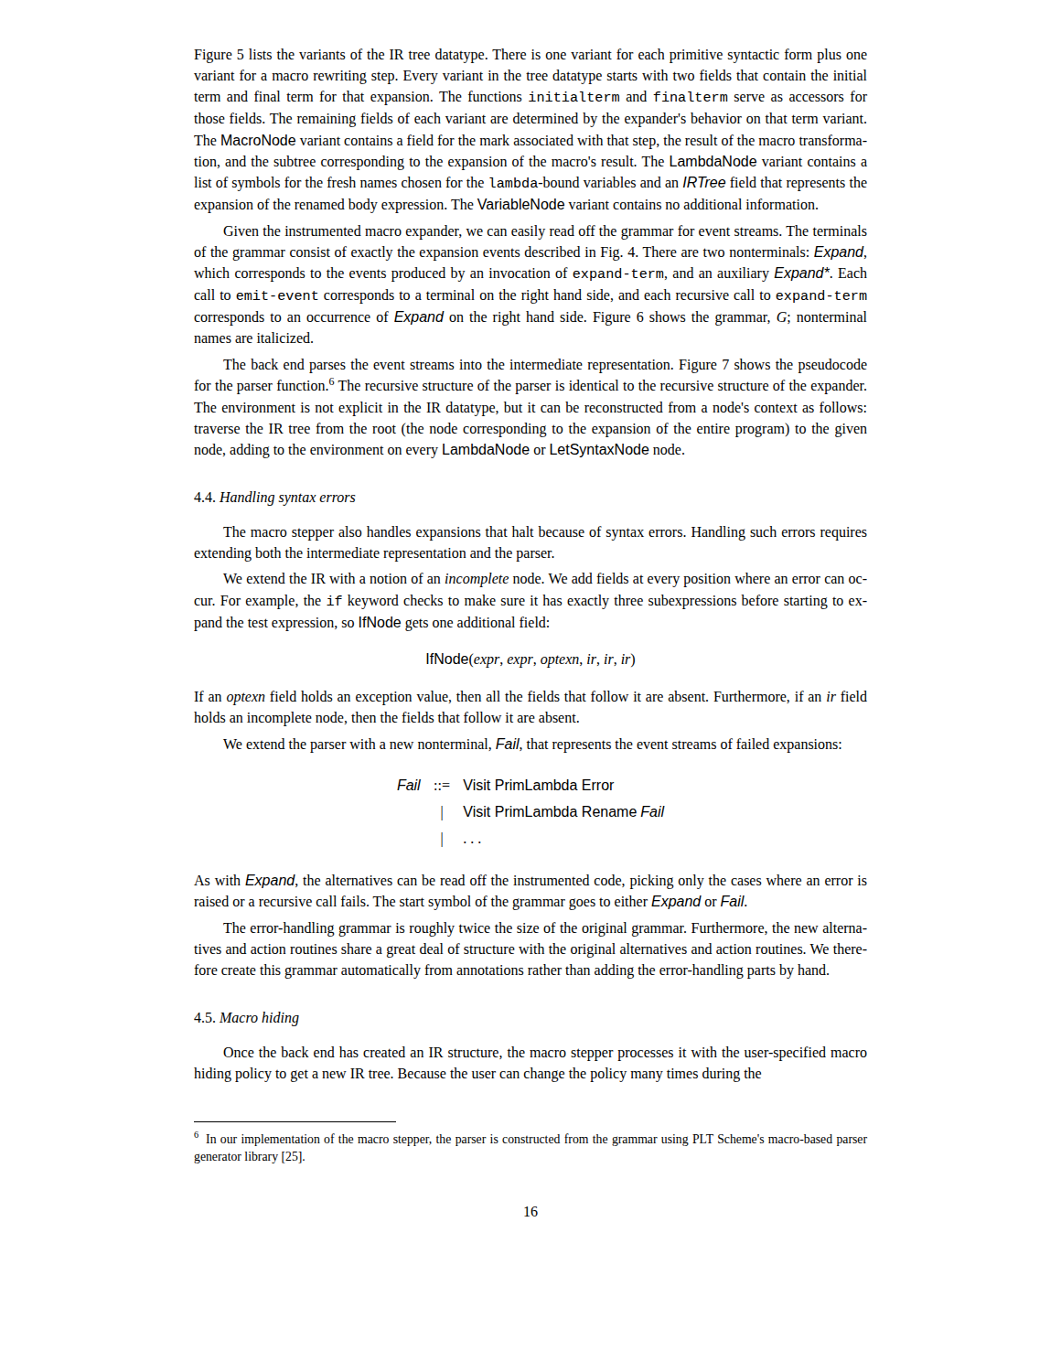Figure 5 lists the variants of the IR tree datatype. There is one variant for each primitive syntactic form plus one variant for a macro rewriting step. Every variant in the tree datatype starts with two fields that contain the initial term and final term for that expansion. The functions initialterm and finalterm serve as accessors for those fields. The remaining fields of each variant are determined by the expander's behavior on that term variant. The MacroNode variant contains a field for the mark associated with that step, the result of the macro transformation, and the subtree corresponding to the expansion of the macro's result. The LambdaNode variant contains a list of symbols for the fresh names chosen for the lambda-bound variables and an IRTree field that represents the expansion of the renamed body expression. The VariableNode variant contains no additional information.
Given the instrumented macro expander, we can easily read off the grammar for event streams. The terminals of the grammar consist of exactly the expansion events described in Fig. 4. There are two nonterminals: Expand, which corresponds to the events produced by an invocation of expand-term, and an auxiliary Expand*. Each call to emit-event corresponds to a terminal on the right hand side, and each recursive call to expand-term corresponds to an occurrence of Expand on the right hand side. Figure 6 shows the grammar, G; nonterminal names are italicized.
The back end parses the event streams into the intermediate representation. Figure 7 shows the pseudocode for the parser function.6 The recursive structure of the parser is identical to the recursive structure of the expander. The environment is not explicit in the IR datatype, but it can be reconstructed from a node's context as follows: traverse the IR tree from the root (the node corresponding to the expansion of the entire program) to the given node, adding to the environment on every LambdaNode or LetSyntaxNode node.
4.4. Handling syntax errors
The macro stepper also handles expansions that halt because of syntax errors. Handling such errors requires extending both the intermediate representation and the parser.
We extend the IR with a notion of an incomplete node. We add fields at every position where an error can occur. For example, the if keyword checks to make sure it has exactly three subexpressions before starting to expand the test expression, so IfNode gets one additional field:
IfNode(expr, expr, optexn, ir, ir, ir)
If an optexn field holds an exception value, then all the fields that follow it are absent. Furthermore, if an ir field holds an incomplete node, then the fields that follow it are absent.
We extend the parser with a new nonterminal, Fail, that represents the event streams of failed expansions:
| Fail | ::= | Visit PrimLambda Error |
| | / | Visit PrimLambda Rename Fail |
| | / | . . . |
As with Expand, the alternatives can be read off the instrumented code, picking only the cases where an error is raised or a recursive call fails. The start symbol of the grammar goes to either Expand or Fail.
The error-handling grammar is roughly twice the size of the original grammar. Furthermore, the new alternatives and action routines share a great deal of structure with the original alternatives and action routines. We therefore create this grammar automatically from annotations rather than adding the error-handling parts by hand.
4.5. Macro hiding
Once the back end has created an IR structure, the macro stepper processes it with the user-specified macro hiding policy to get a new IR tree. Because the user can change the policy many times during the
6 In our implementation of the macro stepper, the parser is constructed from the grammar using PLT Scheme's macro-based parser generator library [25].
16